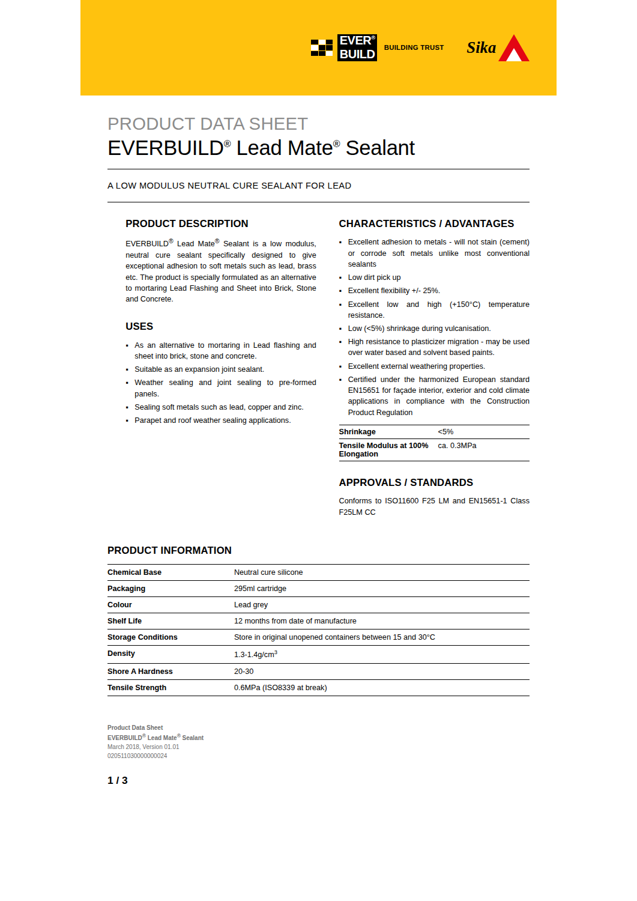EVER®
BUILD
BUILDING TRUST
Sika
PRODUCT DATA SHEET
EVERBUILD® Lead Mate® Sealant
A LOW MODULUS NEUTRAL CURE SEALANT FOR LEAD
PRODUCT DESCRIPTION
EVERBUILD® Lead Mate® Sealant is a low modulus, neutral cure sealant specifically designed to give exceptional adhesion to soft metals such as lead, brass etc. The product is specially formulated as an alternative to mortaring Lead Flashing and Sheet into Brick, Stone and Concrete.
USES
As an alternative to mortaring in Lead flashing and sheet into brick, stone and concrete.
Suitable as an expansion joint sealant.
Weather sealing and joint sealing to pre-formed panels.
Sealing soft metals such as lead, copper and zinc.
Parapet and roof weather sealing applications.
CHARACTERISTICS / ADVANTAGES
Excellent adhesion to metals - will not stain (cement) or corrode soft metals unlike most conventional sealants
Low dirt pick up
Excellent flexibility +/- 25%.
Excellent low and high (+150°C) temperature resistance.
Low (<5%) shrinkage during vulcanisation.
High resistance to plasticizer migration - may be used over water based and solvent based paints.
Excellent external weathering properties.
Certified under the harmonized European standard EN15651 for façade interior, exterior and cold climate applications in compliance with the Construction Product Regulation
| Shrinkage | <5% |
| Tensile Modulus at 100% Elongation | ca. 0.3MPa |
APPROVALS / STANDARDS
Conforms to ISO11600 F25 LM and EN15651-1 Class F25LM CC
PRODUCT INFORMATION
| Chemical Base | Neutral cure silicone |
| Packaging | 295ml cartridge |
| Colour | Lead grey |
| Shelf Life | 12 months from date of manufacture |
| Storage Conditions | Store in original unopened containers between 15 and 30°C |
| Density | 1.3-1.4g/cm 3 |
| Shore A Hardness | 20-30 |
| Tensile Strength | 0.6MPa (ISO8339 at break) |
Product Data Sheet
EVERBUILD® Lead Mate® Sealant
March 2018, Version 01.01
020511030000000024
1 / 3